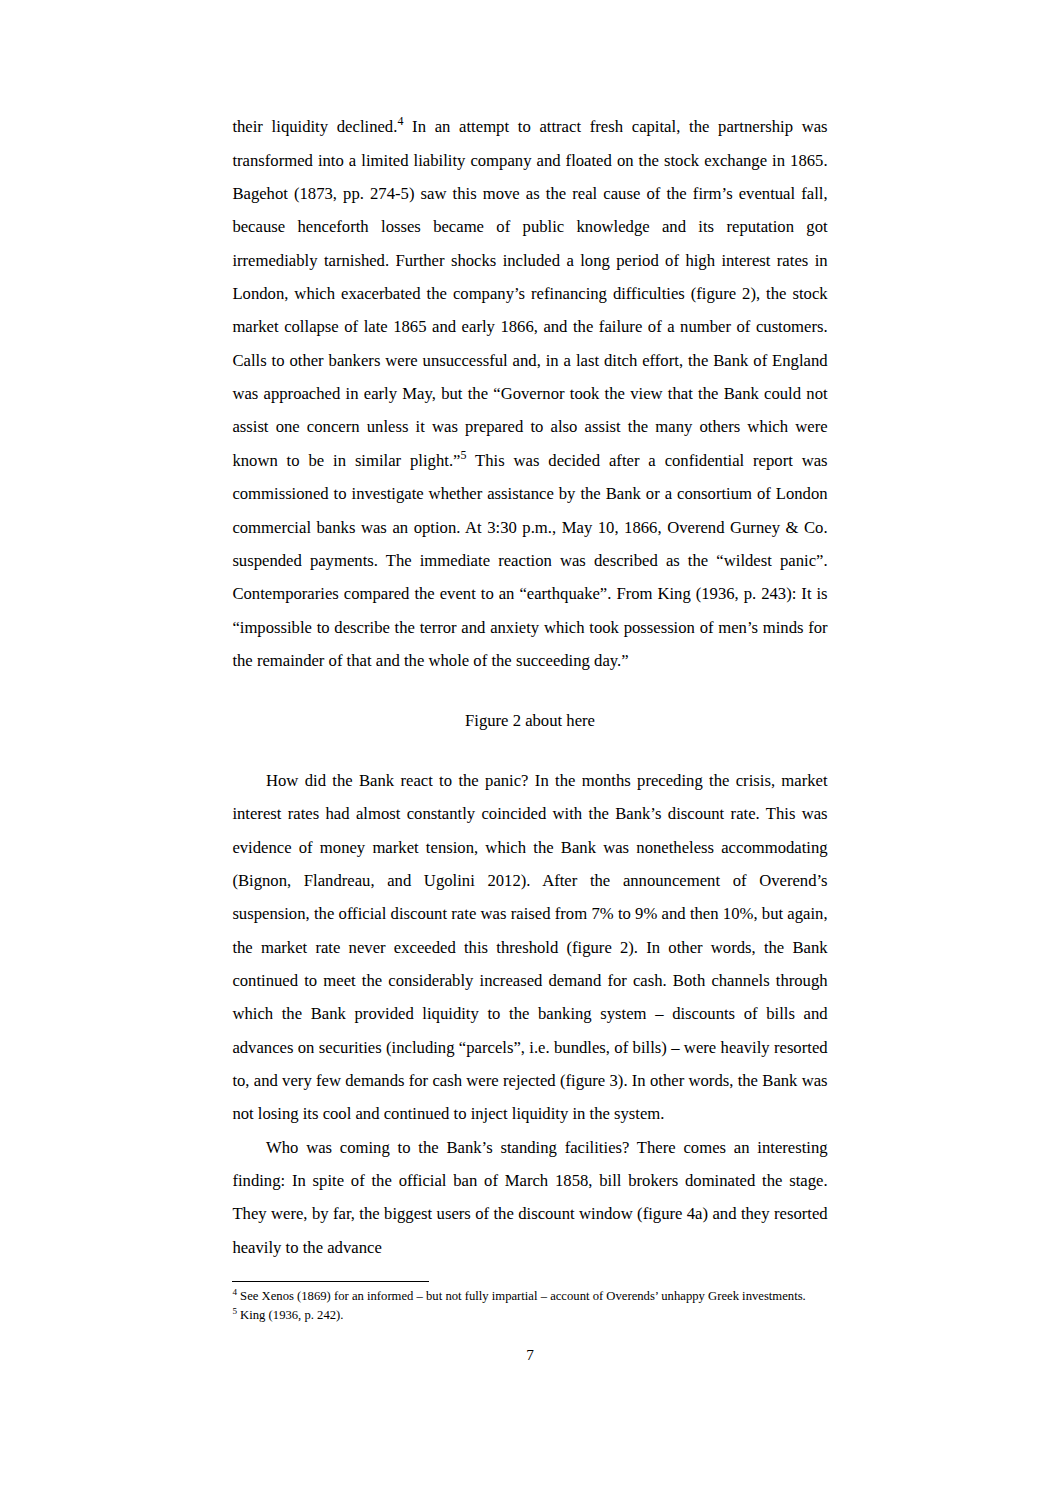their liquidity declined.4 In an attempt to attract fresh capital, the partnership was transformed into a limited liability company and floated on the stock exchange in 1865. Bagehot (1873, pp. 274-5) saw this move as the real cause of the firm’s eventual fall, because henceforth losses became of public knowledge and its reputation got irremediably tarnished. Further shocks included a long period of high interest rates in London, which exacerbated the company’s refinancing difficulties (figure 2), the stock market collapse of late 1865 and early 1866, and the failure of a number of customers. Calls to other bankers were unsuccessful and, in a last ditch effort, the Bank of England was approached in early May, but the “Governor took the view that the Bank could not assist one concern unless it was prepared to also assist the many others which were known to be in similar plight.”5 This was decided after a confidential report was commissioned to investigate whether assistance by the Bank or a consortium of London commercial banks was an option. At 3:30 p.m., May 10, 1866, Overend Gurney & Co. suspended payments. The immediate reaction was described as the “wildest panic”. Contemporaries compared the event to an “earthquake”. From King (1936, p. 243): It is “impossible to describe the terror and anxiety which took possession of men’s minds for the remainder of that and the whole of the succeeding day.”
Figure 2 about here
How did the Bank react to the panic? In the months preceding the crisis, market interest rates had almost constantly coincided with the Bank’s discount rate. This was evidence of money market tension, which the Bank was nonetheless accommodating (Bignon, Flandreau, and Ugolini 2012). After the announcement of Overend’s suspension, the official discount rate was raised from 7% to 9% and then 10%, but again, the market rate never exceeded this threshold (figure 2). In other words, the Bank continued to meet the considerably increased demand for cash. Both channels through which the Bank provided liquidity to the banking system – discounts of bills and advances on securities (including “parcels”, i.e. bundles, of bills) – were heavily resorted to, and very few demands for cash were rejected (figure 3). In other words, the Bank was not losing its cool and continued to inject liquidity in the system.
Who was coming to the Bank’s standing facilities? There comes an interesting finding: In spite of the official ban of March 1858, bill brokers dominated the stage. They were, by far, the biggest users of the discount window (figure 4a) and they resorted heavily to the advance
4 See Xenos (1869) for an informed – but not fully impartial – account of Overends’ unhappy Greek investments.
5 King (1936, p. 242).
7